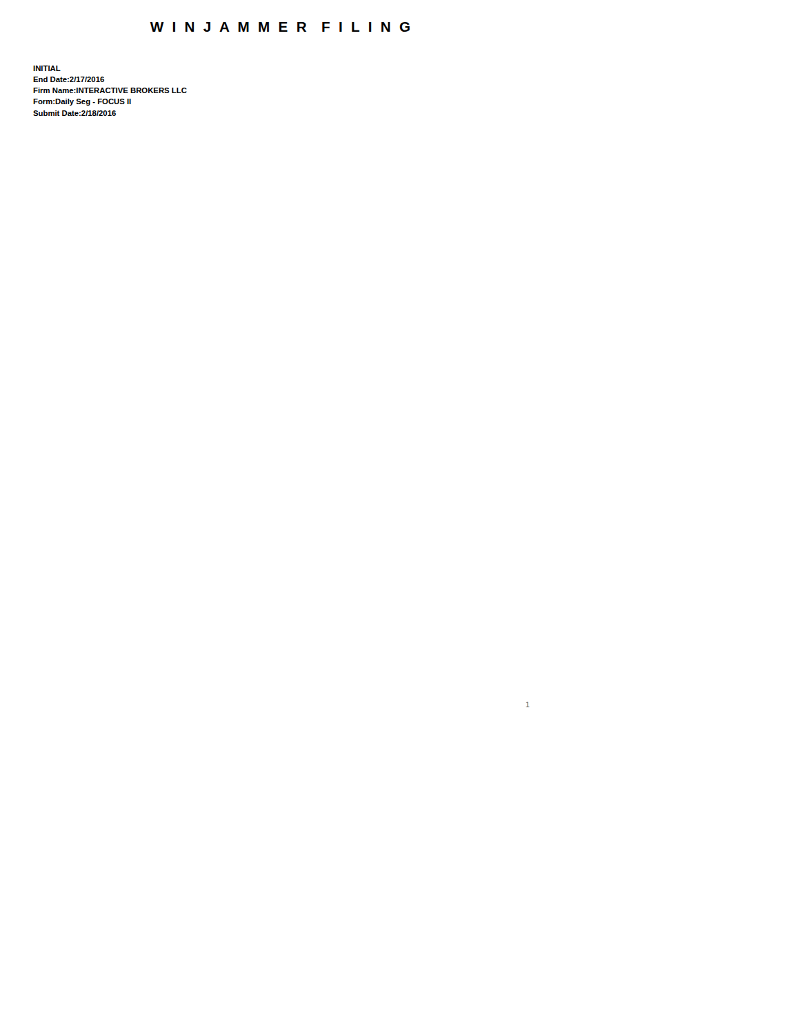W I N J A M M E R F I L I N G
INITIAL
End Date:2/17/2016
Firm Name:INTERACTIVE BROKERS LLC
Form:Daily Seg - FOCUS II
Submit Date:2/18/2016
1